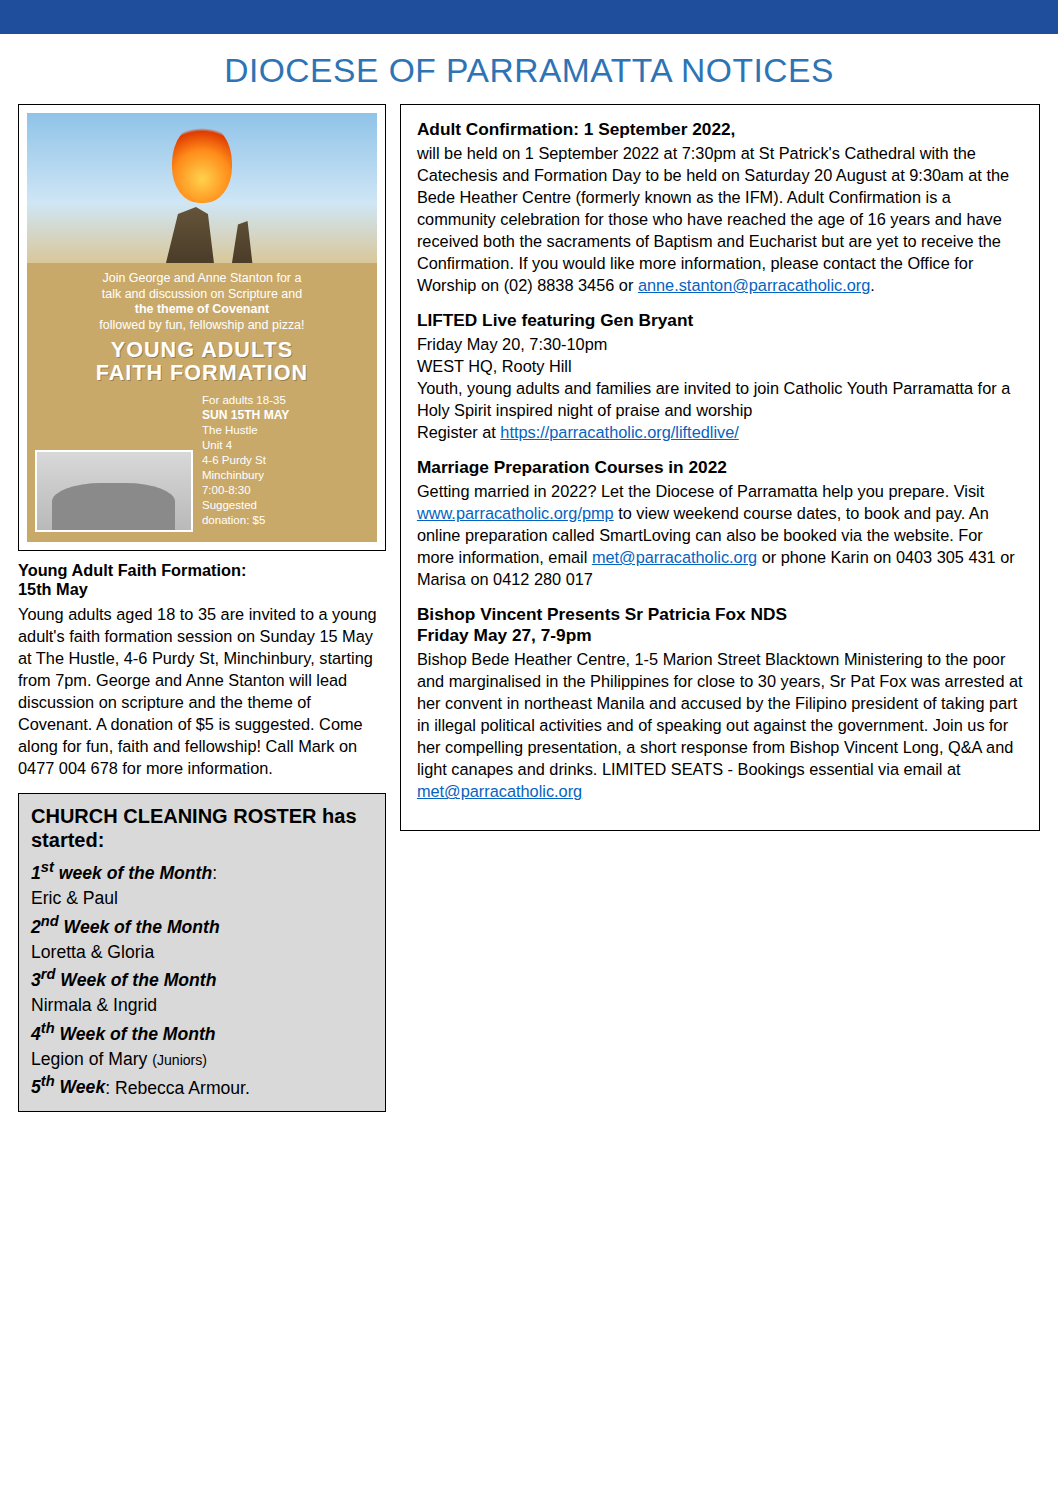DIOCESE OF PARRAMATTA NOTICES
Join George and Anne Stanton for a
talk and discussion on Scripture and
the theme of Covenant
followed by fun, fellowship and pizza!
YOUNG ADULTS
FAITH FORMATION
For adults 18-35
SUN 15TH MAY
The Hustle
Unit 4
4-6 Purdy St
Minchinbury
7:00-8:30
Suggested
donation: $5
Young Adult Faith Formation:
15th May
Young adults aged 18 to 35 are invited to a young adult's faith formation session on Sunday 15 May at The Hustle, 4-6 Purdy St, Minchinbury, starting from 7pm. George and Anne Stanton will lead discussion on scripture and the theme of Covenant. A donation of $5 is suggested. Come along for fun, faith and fellowship! Call Mark on 0477 004 678 for more information.
CHURCH CLEANING ROSTER has started:
1st week of the Month:
Eric & Paul
2nd Week of the Month
Loretta & Gloria
3rd Week of the Month
Nirmala & Ingrid
4th Week of the Month
Legion of Mary (Juniors)
5th Week: Rebecca Armour.
Adult Confirmation: 1 September 2022,
will be held on 1 September 2022 at 7:30pm at St Patrick's Cathedral with the Catechesis and Formation Day to be held on Saturday 20 August at 9:30am at the Bede Heather Centre (formerly known as the IFM). Adult Confirmation is a community celebration for those who have reached the age of 16 years and have received both the sacraments of Baptism and Eucharist but are yet to receive the Confirmation. If you would like more information, please contact the Office for Worship on (02) 8838 3456 or anne.stanton@parracatholic.org.
LIFTED Live featuring Gen Bryant
Friday May 20, 7:30-10pm
WEST HQ, Rooty Hill
Youth, young adults and families are invited to join Catholic Youth Parramatta for a Holy Spirit inspired night of praise and worship
Register at https://parracatholic.org/liftedlive/
Marriage Preparation Courses in 2022
Getting married in 2022? Let the Diocese of Parramatta help you prepare. Visit www.parracatholic.org/pmp to view weekend course dates, to book and pay. An online preparation called SmartLoving can also be booked via the website. For more information, email met@parracatholic.org or phone Karin on 0403 305 431 or Marisa on 0412 280 017
Bishop Vincent Presents Sr Patricia Fox NDS
Friday May 27, 7-9pm
Bishop Bede Heather Centre, 1-5 Marion Street Blacktown Ministering to the poor and marginalised in the Philippines for close to 30 years, Sr Pat Fox was arrested at her convent in northeast Manila and accused by the Filipino president of taking part in illegal political activities and of speaking out against the government. Join us for her compelling presentation, a short response from Bishop Vincent Long, Q&A and light canapes and drinks. LIMITED SEATS - Bookings essential via email at met@parracatholic.org